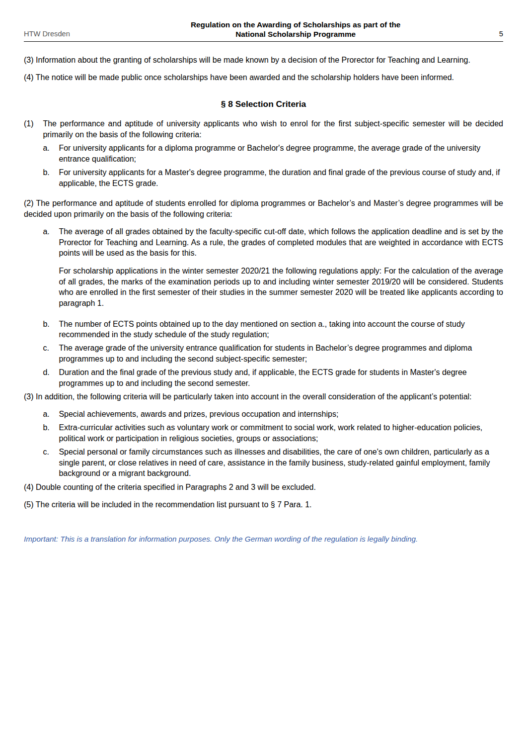HTW Dresden
Regulation on the Awarding of Scholarships as part of the
National Scholarship Programme
5
(3) Information about the granting of scholarships will be made known by a decision of the Prorector for Teaching and Learning.
(4) The notice will be made public once scholarships have been awarded and the scholarship holders have been informed.
§ 8 Selection Criteria
(1)
The performance and aptitude of university applicants who wish to enrol for the first subject-specific semester will be decided primarily on the basis of the following criteria:
a.
For university applicants for a diploma programme or Bachelor's degree programme, the average grade of the university entrance qualification;
b.
For university applicants for a Master's degree programme, the duration and final grade of the previous course of study and, if applicable, the ECTS grade.
(2) The performance and aptitude of students enrolled for diploma programmes or Bachelor’s and Master’s degree programmes will be decided upon primarily on the basis of the following criteria:
a.
The average of all grades obtained by the faculty-specific cut-off date, which follows the application deadline and is set by the Prorector for Teaching and Learning. As a rule, the grades of completed modules that are weighted in accordance with ECTS points will be used as the basis for this.
For scholarship applications in the winter semester 2020/21 the following regulations apply: For the calculation of the average of all grades, the marks of the examination periods up to and including winter semester 2019/20 will be considered. Students who are enrolled in the first semester of their studies in the summer semester 2020 will be treated like applicants according to paragraph 1.
b.
The number of ECTS points obtained up to the day mentioned on section a., taking into account the course of study recommended in the study schedule of the study regulation;
c.
The average grade of the university entrance qualification for students in Bachelor’s degree programmes and diploma programmes up to and including the second subject-specific semester;
d.
Duration and the final grade of the previous study and, if applicable, the ECTS grade for students in Master's degree programmes up to and including the second semester.
(3) In addition, the following criteria will be particularly taken into account in the overall consideration of the applicant’s potential:
a.
Special achievements, awards and prizes, previous occupation and internships;
b.
Extra-curricular activities such as voluntary work or commitment to social work, work related to higher-education policies, political work or participation in religious societies, groups or associations;
c.
Special personal or family circumstances such as illnesses and disabilities, the care of one's own children, particularly as a single parent, or close relatives in need of care, assistance in the family business, study-related gainful employment, family background or a migrant background.
(4) Double counting of the criteria specified in Paragraphs 2 and 3 will be excluded.
(5) The criteria will be included in the recommendation list pursuant to § 7 Para. 1.
Important: This is a translation for information purposes. Only the German wording of the regulation is legally binding.